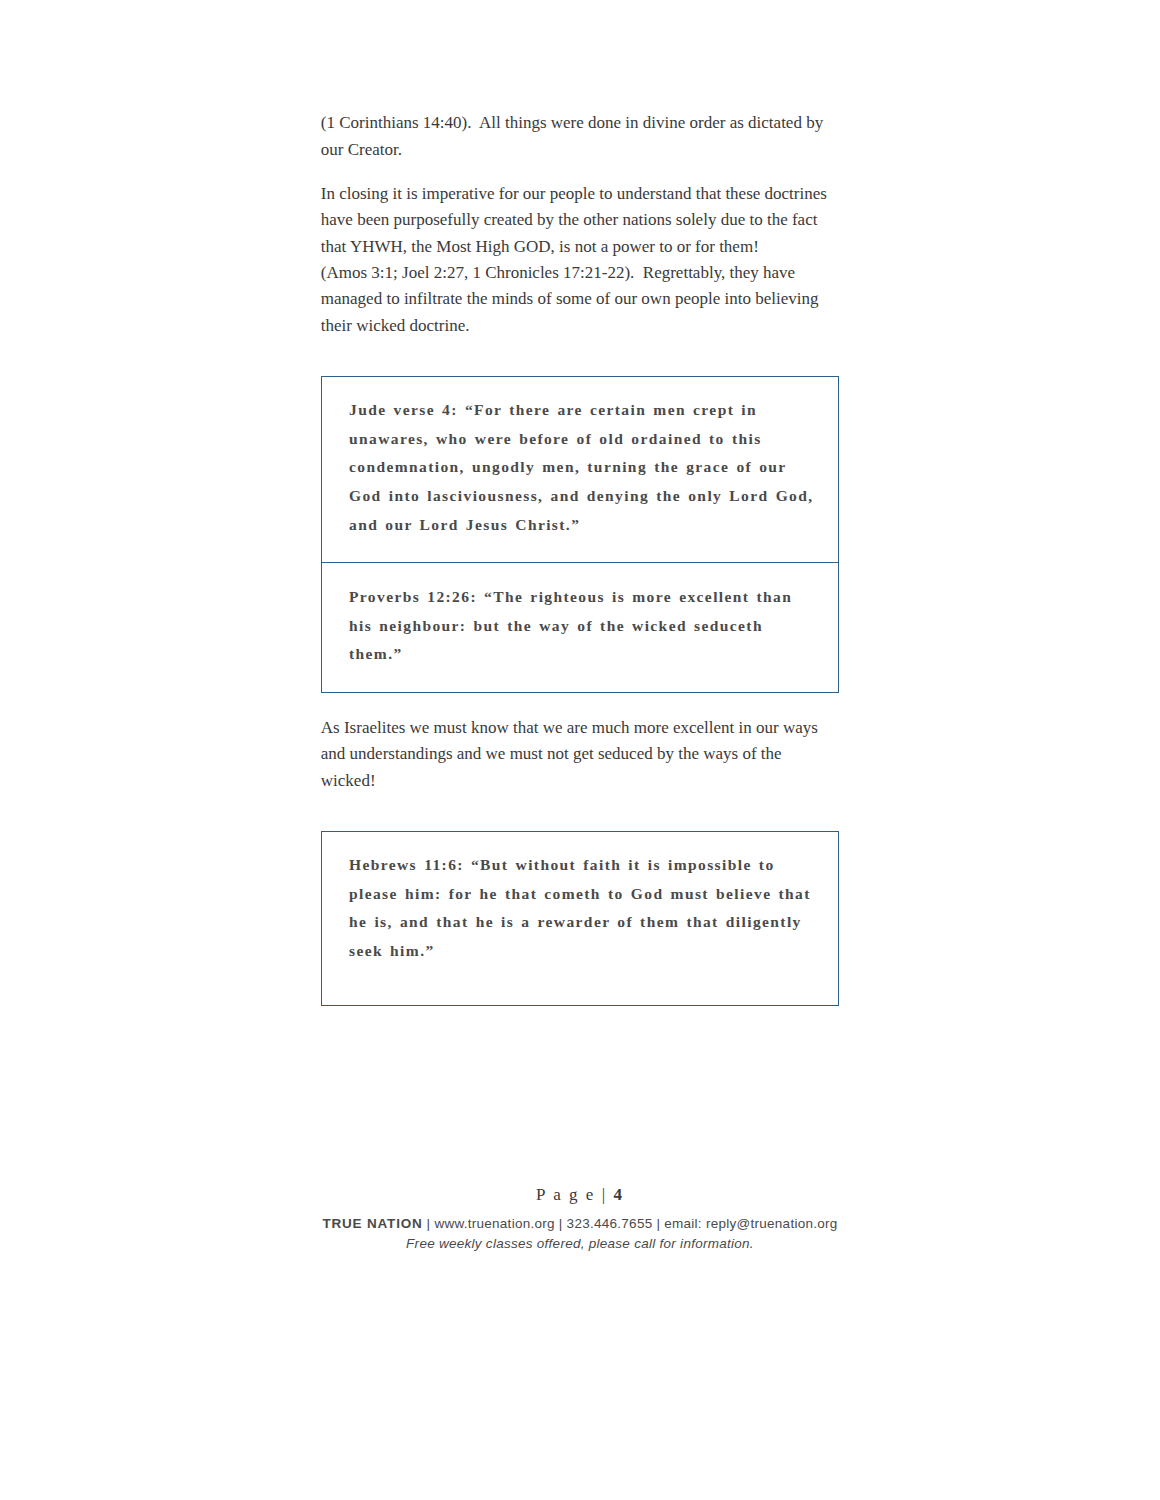(1 Corinthians 14:40). All things were done in divine order as dictated by our Creator.
In closing it is imperative for our people to understand that these doctrines have been purposefully created by the other nations solely due to the fact that YHWH, the Most High GOD, is not a power to or for them!
(Amos 3:1; Joel 2:27, 1 Chronicles 17:21-22). Regrettably, they have managed to infiltrate the minds of some of our own people into believing their wicked doctrine.
Jude verse 4: “For there are certain men crept in unawares, who were before of old ordained to this condemnation, ungodly men, turning the grace of our God into lasciviousness, and denying the only Lord God, and our Lord Jesus Christ.”
Proverbs 12:26: “The righteous is more excellent than his neighbour: but the way of the wicked seduceth them.”
As Israelites we must know that we are much more excellent in our ways and understandings and we must not get seduced by the ways of the wicked!
Hebrews 11:6: “But without faith it is impossible to please him: for he that cometh to God must believe that he is, and that he is a rewarder of them that diligently seek him.”
P a g e | 4
TRUE NATION | www.truenation.org | 323.446.7655 | email: reply@truenation.org
Free weekly classes offered, please call for information.